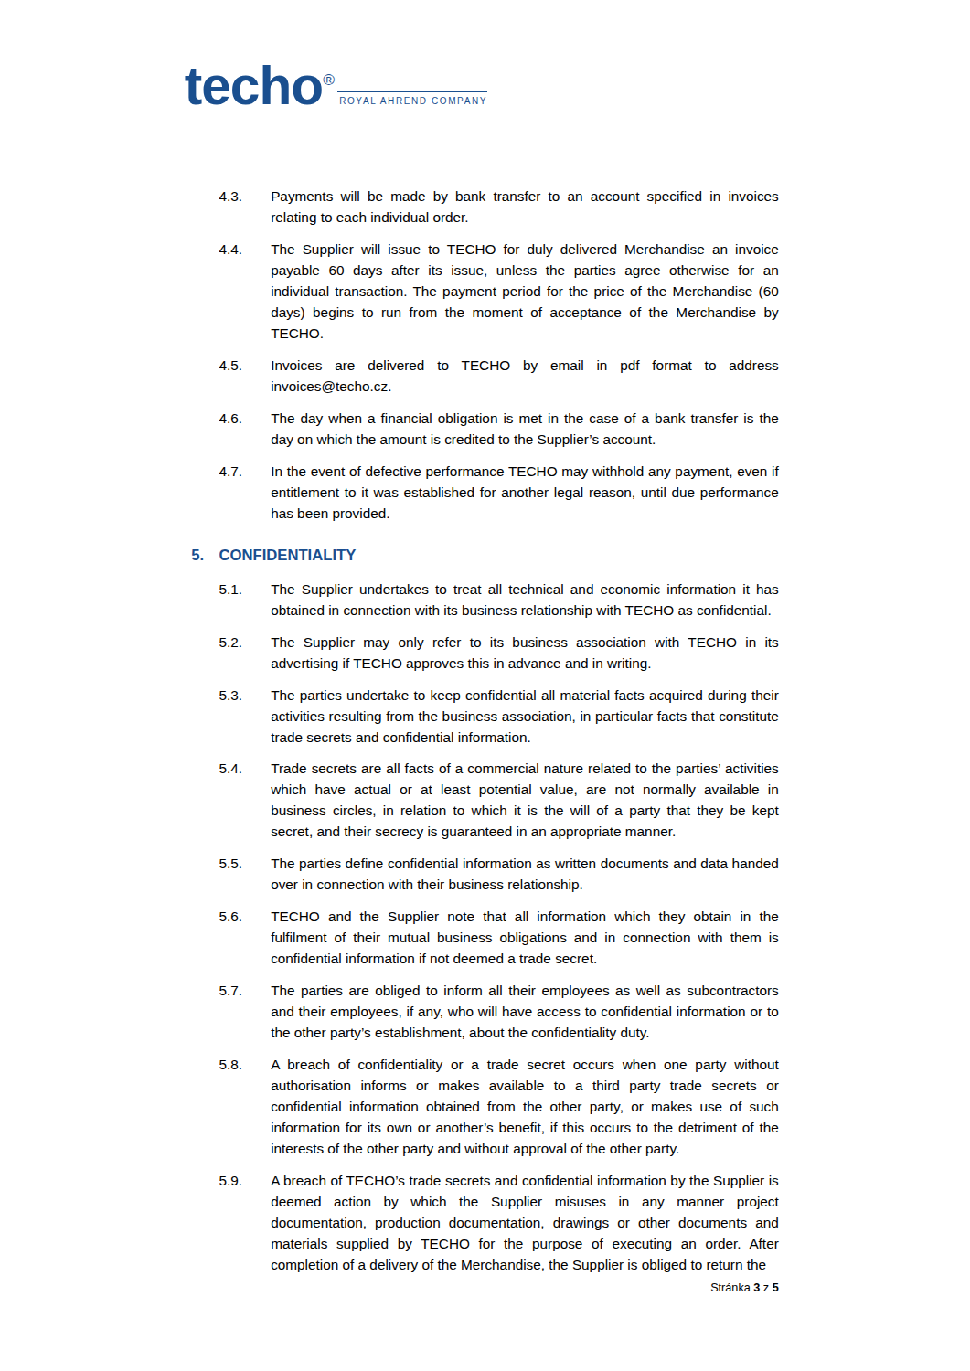techo®
ROYAL AHREND COMPANY
4.3. Payments will be made by bank transfer to an account specified in invoices relating to each individual order.
4.4. The Supplier will issue to TECHO for duly delivered Merchandise an invoice payable 60 days after its issue, unless the parties agree otherwise for an individual transaction. The payment period for the price of the Merchandise (60 days) begins to run from the moment of acceptance of the Merchandise by TECHO.
4.5. Invoices are delivered to TECHO by email in pdf format to address invoices@techo.cz.
4.6. The day when a financial obligation is met in the case of a bank transfer is the day on which the amount is credited to the Supplier’s account.
4.7. In the event of defective performance TECHO may withhold any payment, even if entitlement to it was established for another legal reason, until due performance has been provided.
5. CONFIDENTIALITY
5.1. The Supplier undertakes to treat all technical and economic information it has obtained in connection with its business relationship with TECHO as confidential.
5.2. The Supplier may only refer to its business association with TECHO in its advertising if TECHO approves this in advance and in writing.
5.3. The parties undertake to keep confidential all material facts acquired during their activities resulting from the business association, in particular facts that constitute trade secrets and confidential information.
5.4. Trade secrets are all facts of a commercial nature related to the parties’ activities which have actual or at least potential value, are not normally available in business circles, in relation to which it is the will of a party that they be kept secret, and their secrecy is guaranteed in an appropriate manner.
5.5. The parties define confidential information as written documents and data handed over in connection with their business relationship.
5.6. TECHO and the Supplier note that all information which they obtain in the fulfilment of their mutual business obligations and in connection with them is confidential information if not deemed a trade secret.
5.7. The parties are obliged to inform all their employees as well as subcontractors and their employees, if any, who will have access to confidential information or to the other party’s establishment, about the confidentiality duty.
5.8. A breach of confidentiality or a trade secret occurs when one party without authorisation informs or makes available to a third party trade secrets or confidential information obtained from the other party, or makes use of such information for its own or another’s benefit, if this occurs to the detriment of the interests of the other party and without approval of the other party.
5.9. A breach of TECHO’s trade secrets and confidential information by the Supplier is deemed action by which the Supplier misuses in any manner project documentation, production documentation, drawings or other documents and materials supplied by TECHO for the purpose of executing an order. After completion of a delivery of the Merchandise, the Supplier is obliged to return the
Stránka 3 z 5